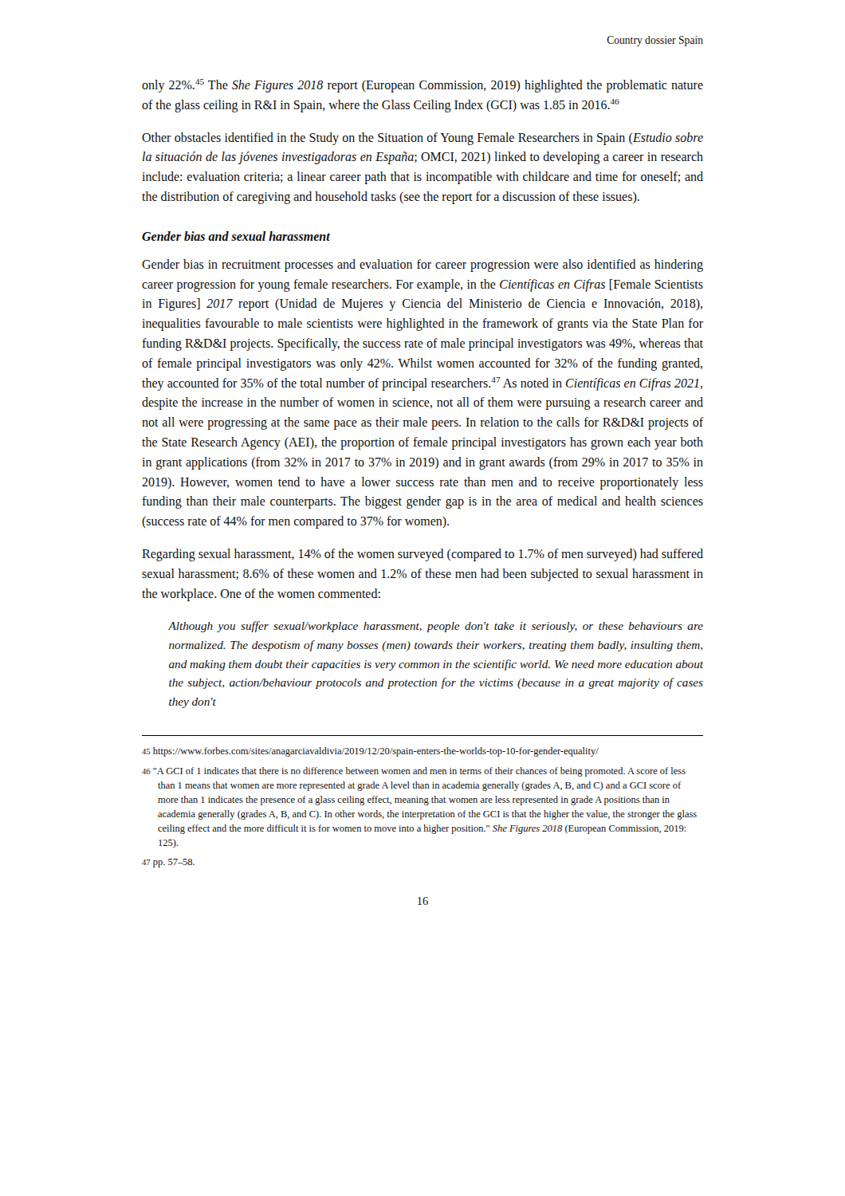Country dossier Spain
only 22%.45 The She Figures 2018 report (European Commission, 2019) highlighted the problematic nature of the glass ceiling in R&I in Spain, where the Glass Ceiling Index (GCI) was 1.85 in 2016.46
Other obstacles identified in the Study on the Situation of Young Female Researchers in Spain (Estudio sobre la situación de las jóvenes investigadoras en España; OMCI, 2021) linked to developing a career in research include: evaluation criteria; a linear career path that is incompatible with childcare and time for oneself; and the distribution of caregiving and household tasks (see the report for a discussion of these issues).
Gender bias and sexual harassment
Gender bias in recruitment processes and evaluation for career progression were also identified as hindering career progression for young female researchers. For example, in the Científicas en Cifras [Female Scientists in Figures] 2017 report (Unidad de Mujeres y Ciencia del Ministerio de Ciencia e Innovación, 2018), inequalities favourable to male scientists were highlighted in the framework of grants via the State Plan for funding R&D&I projects. Specifically, the success rate of male principal investigators was 49%, whereas that of female principal investigators was only 42%. Whilst women accounted for 32% of the funding granted, they accounted for 35% of the total number of principal researchers.47 As noted in Científicas en Cifras 2021, despite the increase in the number of women in science, not all of them were pursuing a research career and not all were progressing at the same pace as their male peers. In relation to the calls for R&D&I projects of the State Research Agency (AEI), the proportion of female principal investigators has grown each year both in grant applications (from 32% in 2017 to 37% in 2019) and in grant awards (from 29% in 2017 to 35% in 2019). However, women tend to have a lower success rate than men and to receive proportionately less funding than their male counterparts. The biggest gender gap is in the area of medical and health sciences (success rate of 44% for men compared to 37% for women).
Regarding sexual harassment, 14% of the women surveyed (compared to 1.7% of men surveyed) had suffered sexual harassment; 8.6% of these women and 1.2% of these men had been subjected to sexual harassment in the workplace. One of the women commented:
Although you suffer sexual/workplace harassment, people don't take it seriously, or these behaviours are normalized. The despotism of many bosses (men) towards their workers, treating them badly, insulting them, and making them doubt their capacities is very common in the scientific world. We need more education about the subject, action/behaviour protocols and protection for the victims (because in a great majority of cases they don't
45 https://www.forbes.com/sites/anagarciavaldivia/2019/12/20/spain-enters-the-worlds-top-10-for-gender-equality/
46 "A GCI of 1 indicates that there is no difference between women and men in terms of their chances of being promoted. A score of less than 1 means that women are more represented at grade A level than in academia generally (grades A, B, and C) and a GCI score of more than 1 indicates the presence of a glass ceiling effect, meaning that women are less represented in grade A positions than in academia generally (grades A, B, and C). In other words, the interpretation of the GCI is that the higher the value, the stronger the glass ceiling effect and the more difficult it is for women to move into a higher position." She Figures 2018 (European Commission, 2019: 125).
47 pp. 57–58.
16